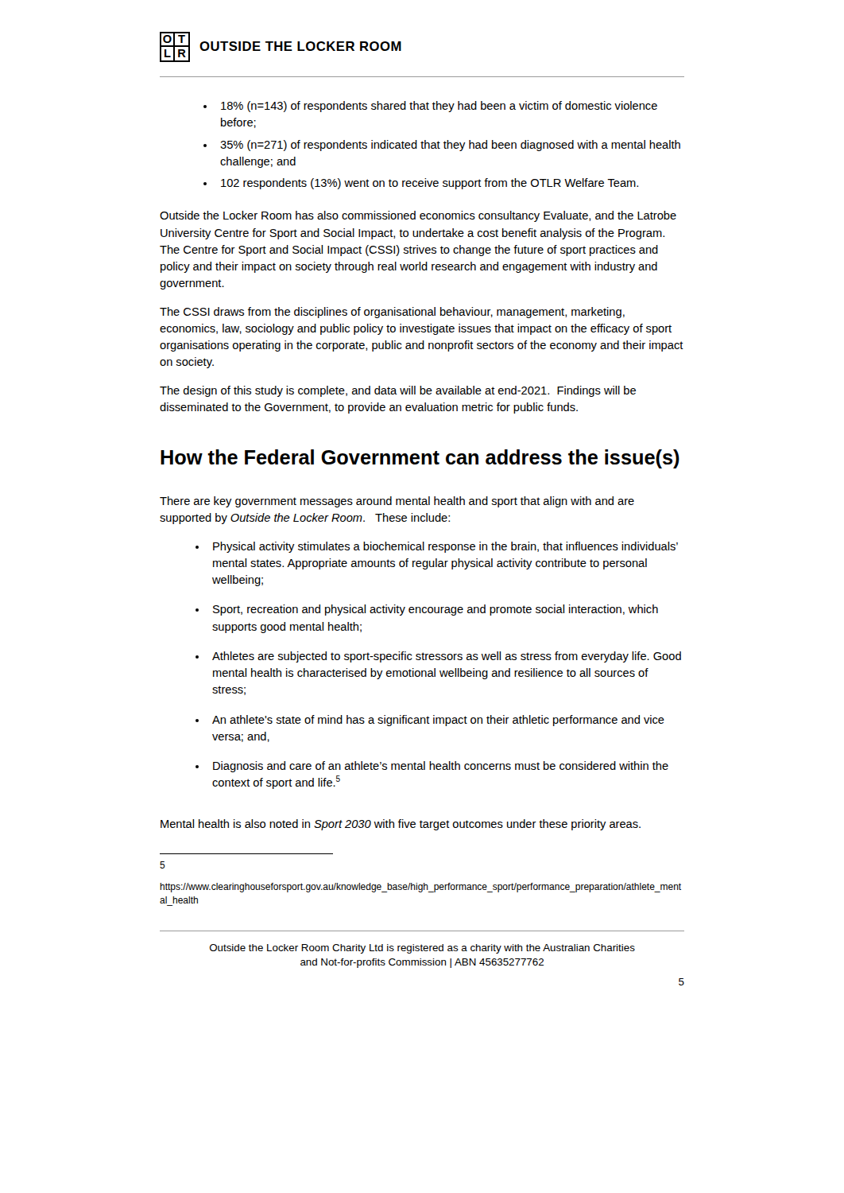OTLR OUTSIDE THE LOCKER ROOM
18% (n=143) of respondents shared that they had been a victim of domestic violence before;
35% (n=271) of respondents indicated that they had been diagnosed with a mental health challenge; and
102 respondents (13%) went on to receive support from the OTLR Welfare Team.
Outside the Locker Room has also commissioned economics consultancy Evaluate, and the Latrobe University Centre for Sport and Social Impact, to undertake a cost benefit analysis of the Program. The Centre for Sport and Social Impact (CSSI) strives to change the future of sport practices and policy and their impact on society through real world research and engagement with industry and government.
The CSSI draws from the disciplines of organisational behaviour, management, marketing, economics, law, sociology and public policy to investigate issues that impact on the efficacy of sport organisations operating in the corporate, public and nonprofit sectors of the economy and their impact on society.
The design of this study is complete, and data will be available at end-2021. Findings will be disseminated to the Government, to provide an evaluation metric for public funds.
How the Federal Government can address the issue(s)
There are key government messages around mental health and sport that align with and are supported by Outside the Locker Room. These include:
Physical activity stimulates a biochemical response in the brain, that influences individuals’ mental states. Appropriate amounts of regular physical activity contribute to personal wellbeing;
Sport, recreation and physical activity encourage and promote social interaction, which supports good mental health;
Athletes are subjected to sport-specific stressors as well as stress from everyday life. Good mental health is characterised by emotional wellbeing and resilience to all sources of stress;
An athlete's state of mind has a significant impact on their athletic performance and vice versa; and,
Diagnosis and care of an athlete’s mental health concerns must be considered within the context of sport and life.5
Mental health is also noted in Sport 2030 with five target outcomes under these priority areas.
5
https://www.clearinghouseforsport.gov.au/knowledge_base/high_performance_sport/performance_preparation/athlete_mental_health
Outside the Locker Room Charity Ltd is registered as a charity with the Australian Charities
and Not-for-profits Commission | ABN 45635277762
5